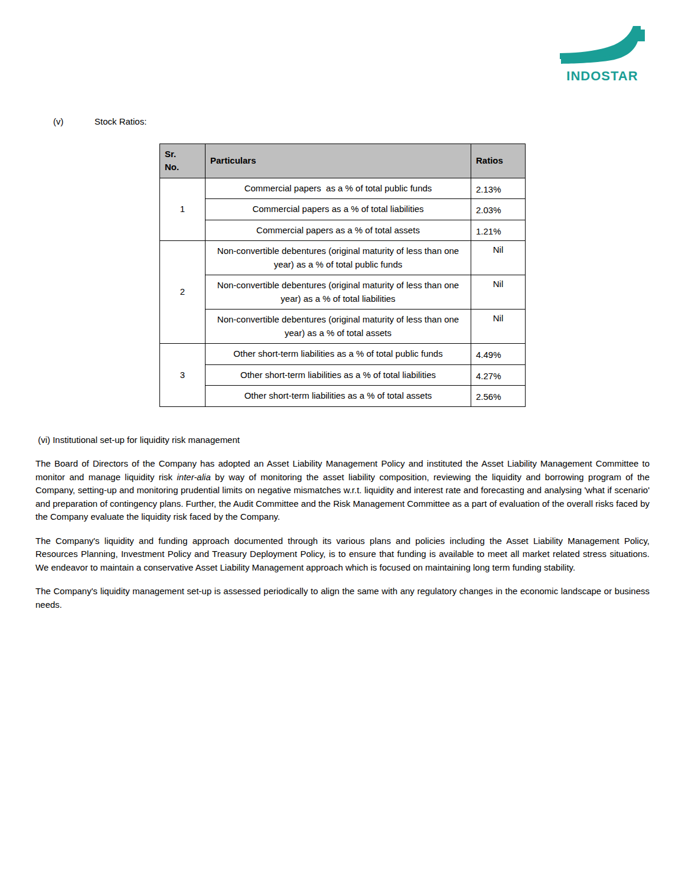INDOSTAR
(v) Stock Ratios:
| Sr. No. | Particulars | Ratios |
| --- | --- | --- |
| 1 | Commercial papers as a % of total public funds | 2.13% |
| Commercial papers as a % of total liabilities | 2.03% |
| Commercial papers as a % of total assets | 1.21% |
| 2 | Non-convertible debentures (original maturity of less than one year) as a % of total public funds | Nil |
| Non-convertible debentures (original maturity of less than one year) as a % of total liabilities | Nil |
| Non-convertible debentures (original maturity of less than one year) as a % of total assets | Nil |
| 3 | Other short-term liabilities as a % of total public funds | 4.49% |
| Other short-term liabilities as a % of total liabilities | 4.27% |
| Other short-term liabilities as a % of total assets | 2.56% |
(vi) Institutional set-up for liquidity risk management
The Board of Directors of the Company has adopted an Asset Liability Management Policy and instituted the Asset Liability Management Committee to monitor and manage liquidity risk inter-alia by way of monitoring the asset liability composition, reviewing the liquidity and borrowing program of the Company, setting-up and monitoring prudential limits on negative mismatches w.r.t. liquidity and interest rate and forecasting and analysing 'what if scenario' and preparation of contingency plans. Further, the Audit Committee and the Risk Management Committee as a part of evaluation of the overall risks faced by the Company evaluate the liquidity risk faced by the Company.
The Company's liquidity and funding approach documented through its various plans and policies including the Asset Liability Management Policy, Resources Planning, Investment Policy and Treasury Deployment Policy, is to ensure that funding is available to meet all market related stress situations. We endeavor to maintain a conservative Asset Liability Management approach which is focused on maintaining long term funding stability.
The Company's liquidity management set-up is assessed periodically to align the same with any regulatory changes in the economic landscape or business needs.